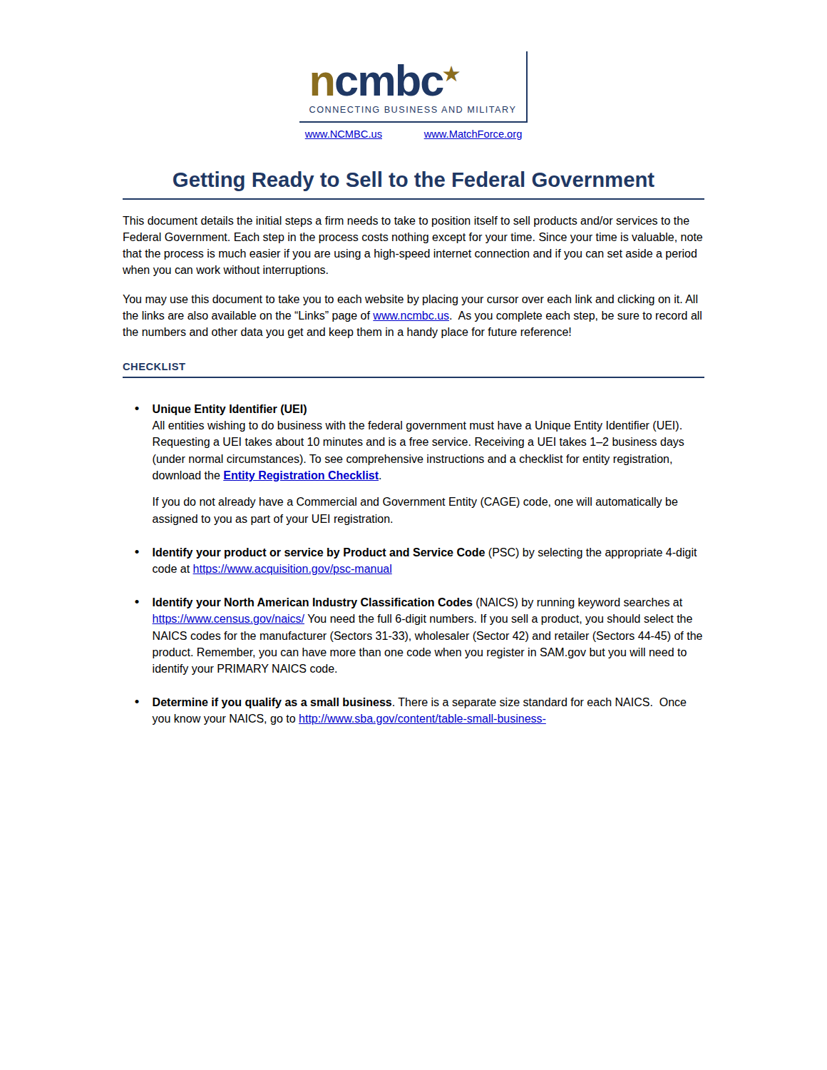ncmbc★
CONNECTING BUSINESS AND MILITARY
www.NCMBC.us www.MatchForce.org
Getting Ready to Sell to the Federal Government
This document details the initial steps a firm needs to take to position itself to sell products and/or services to the Federal Government. Each step in the process costs nothing except for your time. Since your time is valuable, note that the process is much easier if you are using a high-speed internet connection and if you can set aside a period when you can work without interruptions.
You may use this document to take you to each website by placing your cursor over each link and clicking on it. All the links are also available on the “Links” page of www.ncmbc.us. As you complete each step, be sure to record all the numbers and other data you get and keep them in a handy place for future reference!
CHECKLIST
Unique Entity Identifier (UEI)
All entities wishing to do business with the federal government must have a Unique Entity Identifier (UEI). Requesting a UEI takes about 10 minutes and is a free service. Receiving a UEI takes 1–2 business days (under normal circumstances). To see comprehensive instructions and a checklist for entity registration, download the Entity Registration Checklist.
If you do not already have a Commercial and Government Entity (CAGE) code, one will automatically be assigned to you as part of your UEI registration.
Identify your product or service by Product and Service Code (PSC) by selecting the appropriate 4-digit code at https://www.acquisition.gov/psc-manual
Identify your North American Industry Classification Codes (NAICS) by running keyword searches at https://www.census.gov/naics/ You need the full 6-digit numbers. If you sell a product, you should select the NAICS codes for the manufacturer (Sectors 31-33), wholesaler (Sector 42) and retailer (Sectors 44-45) of the product. Remember, you can have more than one code when you register in SAM.gov but you will need to identify your PRIMARY NAICS code.
Determine if you qualify as a small business. There is a separate size standard for each NAICS. Once you know your NAICS, go to http://www.sba.gov/content/table-small-business-